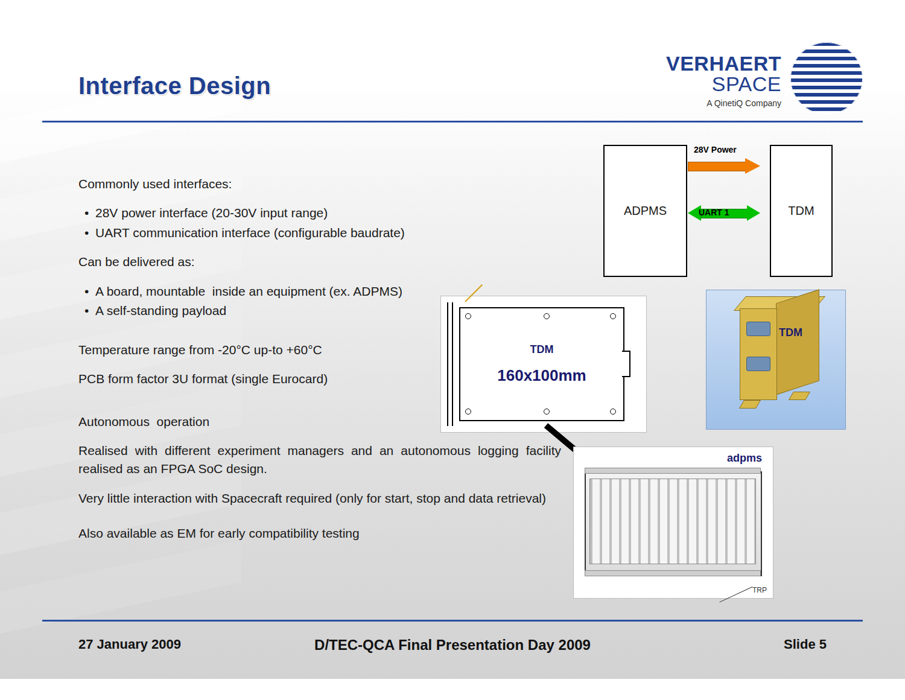Interface Design
VERHAERT SPACE
A QinetiQ Company
Commonly used interfaces:
28V power interface (20-30V input range)
UART communication interface (configurable baudrate)
Can be delivered as:
A board, mountable inside an equipment (ex. ADPMS)
A self-standing payload
Temperature range from -20°C up-to +60°C
PCB form factor 3U format (single Eurocard)
Autonomous operation
Realised with different experiment managers and an autonomous logging facility realised as an FPGA SoC design.
Very little interaction with Spacecraft required (only for start, stop and data retrieval)
Also available as EM for early compatibility testing
ADPMS
TDM
28V Power
UART 1
TDM
160x100mm
TDM
adpms
TRP
27 January 2009
D/TEC-QCA Final Presentation Day 2009
Slide 5